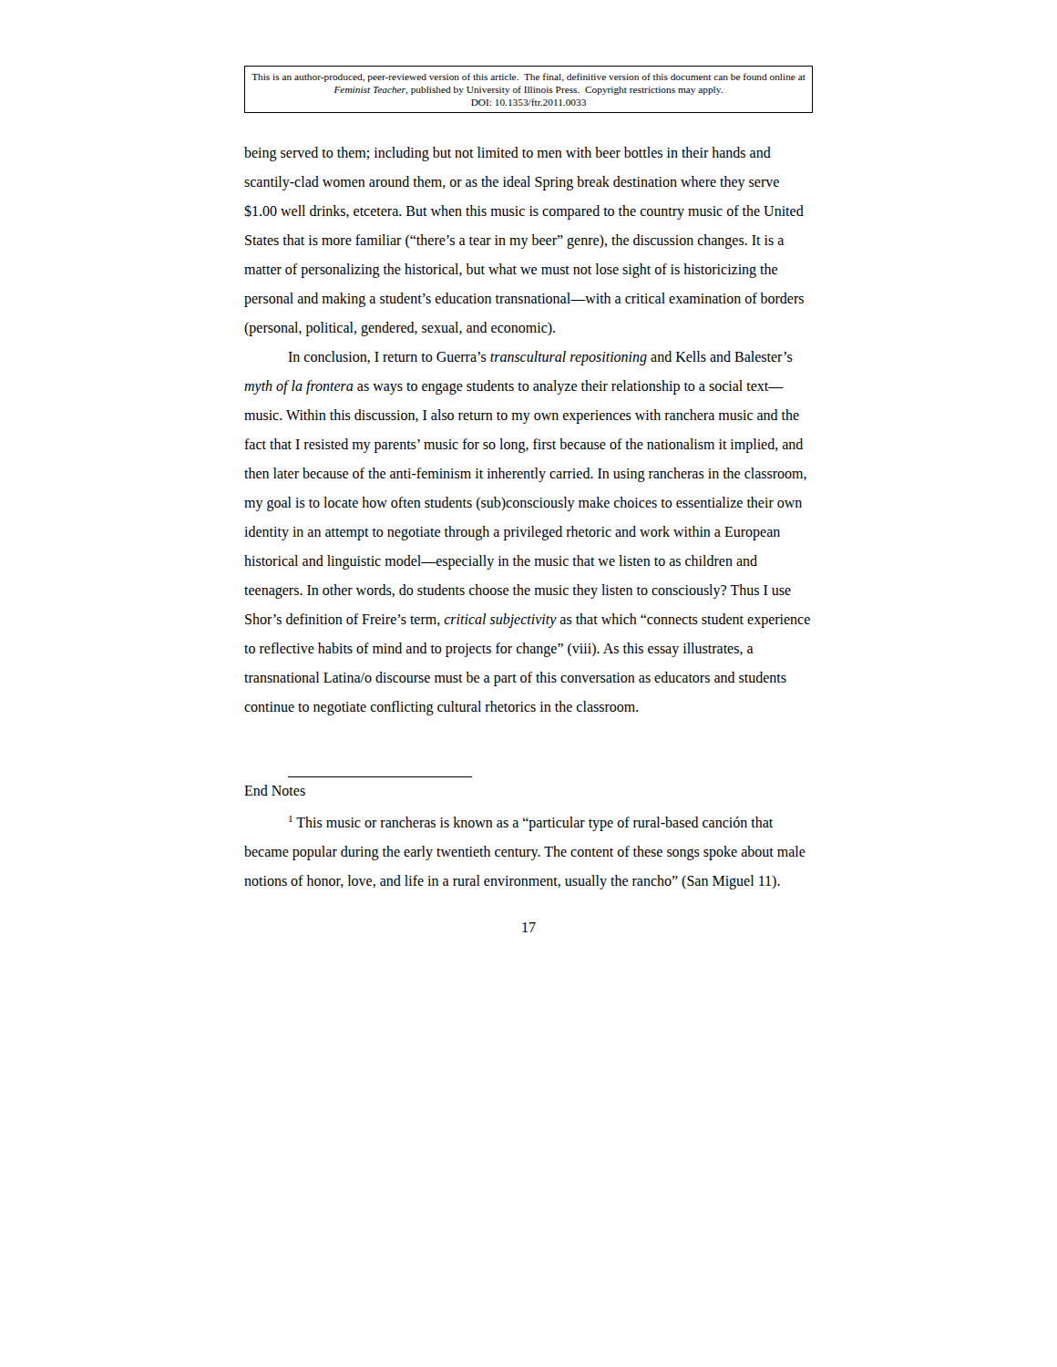This is an author-produced, peer-reviewed version of this article. The final, definitive version of this document can be found online at
Feminist Teacher, published by University of Illinois Press. Copyright restrictions may apply.
DOI: 10.1353/ftr.2011.0033
being served to them; including but not limited to men with beer bottles in their hands and scantily-clad women around them, or as the ideal Spring break destination where they serve $1.00 well drinks, etcetera. But when this music is compared to the country music of the United States that is more familiar (“there’s a tear in my beer” genre), the discussion changes. It is a matter of personalizing the historical, but what we must not lose sight of is historicizing the personal and making a student’s education transnational—with a critical examination of borders (personal, political, gendered, sexual, and economic).
In conclusion, I return to Guerra’s transcultural repositioning and Kells and Balester’s myth of la frontera as ways to engage students to analyze their relationship to a social text—music. Within this discussion, I also return to my own experiences with ranchera music and the fact that I resisted my parents’ music for so long, first because of the nationalism it implied, and then later because of the anti-feminism it inherently carried. In using rancheras in the classroom, my goal is to locate how often students (sub)consciously make choices to essentialize their own identity in an attempt to negotiate through a privileged rhetoric and work within a European historical and linguistic model—especially in the music that we listen to as children and teenagers. In other words, do students choose the music they listen to consciously? Thus I use Shor’s definition of Freire’s term, critical subjectivity as that which “connects student experience to reflective habits of mind and to projects for change” (viii). As this essay illustrates, a transnational Latina/o discourse must be a part of this conversation as educators and students continue to negotiate conflicting cultural rhetorics in the classroom.
End Notes
1 This music or rancheras is known as a “particular type of rural-based canción that became popular during the early twentieth century. The content of these songs spoke about male notions of honor, love, and life in a rural environment, usually the rancho” (San Miguel 11).
17